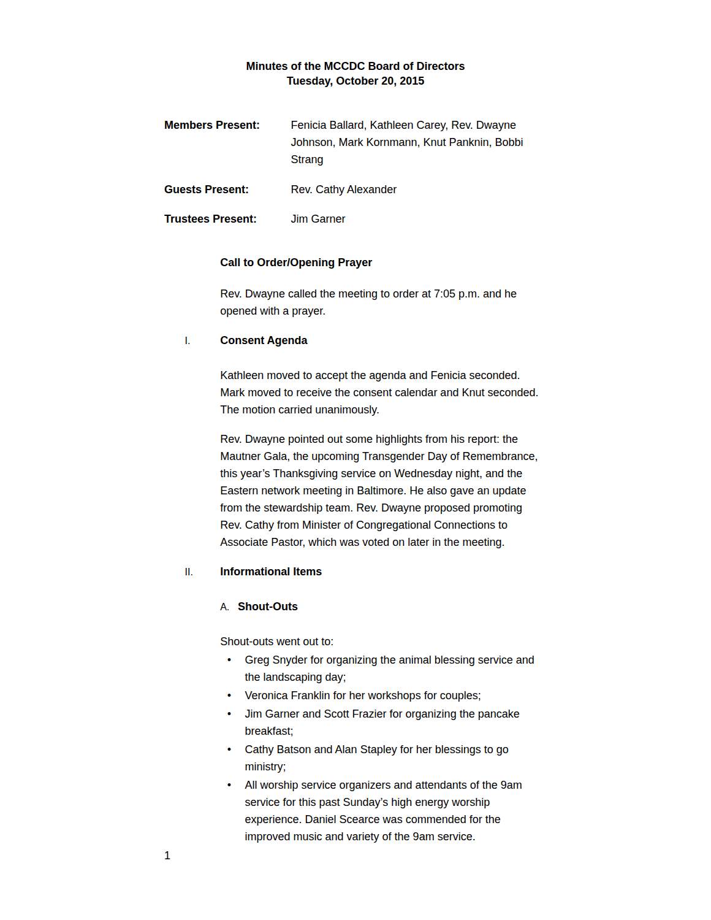Minutes of the MCCDC Board of DirectorsTuesday, October 20, 2015
| Members Present: | Fenicia Ballard, Kathleen Carey, Rev. Dwayne Johnson, Mark Kornmann, Knut Panknin, Bobbi Strang |
| Guests Present: | Rev. Cathy Alexander |
| Trustees Present: | Jim Garner |
Call to Order/Opening Prayer
Rev. Dwayne called the meeting to order at 7:05 p.m. and he opened with a prayer.
I.
Consent Agenda
Kathleen moved to accept the agenda and Fenicia seconded. Mark moved to receive the consent calendar and Knut seconded. The motion carried unanimously.
Rev. Dwayne pointed out some highlights from his report: the Mautner Gala, the upcoming Transgender Day of Remembrance, this year’s Thanksgiving service on Wednesday night, and the Eastern network meeting in Baltimore. He also gave an update from the stewardship team. Rev. Dwayne proposed promoting Rev. Cathy from Minister of Congregational Connections to Associate Pastor, which was voted on later in the meeting.
II.
Informational Items
A.
Shout-Outs
Shout-outs went out to:
Greg Snyder for organizing the animal blessing service and the landscaping day;
Veronica Franklin for her workshops for couples;
Jim Garner and Scott Frazier for organizing the pancake breakfast;
Cathy Batson and Alan Stapley for her blessings to go ministry;
All worship service organizers and attendants of the 9am service for this past Sunday’s high energy worship experience. Daniel Scearce was commended for the improved music and variety of the 9am service.
1